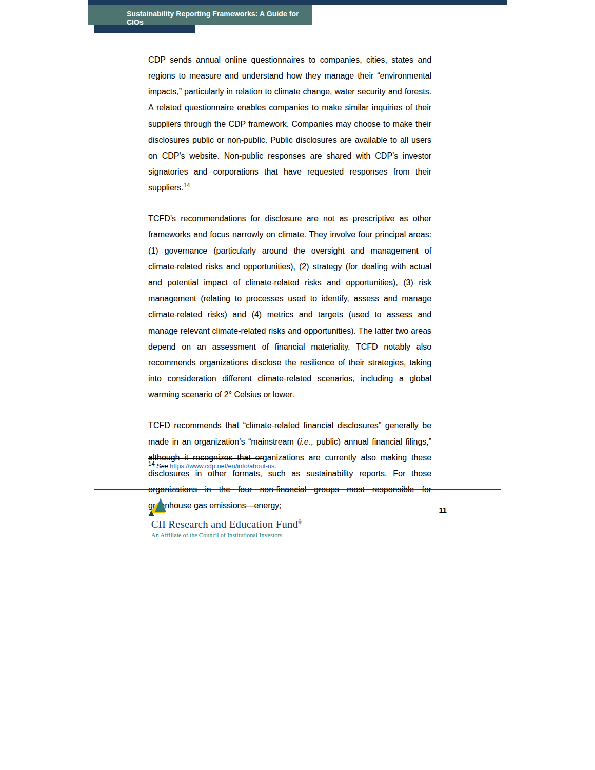Sustainability Reporting Frameworks: A Guide for CIOs
CDP sends annual online questionnaires to companies, cities, states and regions to measure and understand how they manage their “environmental impacts,” particularly in relation to climate change, water security and forests. A related questionnaire enables companies to make similar inquiries of their suppliers through the CDP framework. Companies may choose to make their disclosures public or non-public. Public disclosures are available to all users on CDP's website. Non-public responses are shared with CDP’s investor signatories and corporations that have requested responses from their suppliers.14
TCFD’s recommendations for disclosure are not as prescriptive as other frameworks and focus narrowly on climate. They involve four principal areas: (1) governance (particularly around the oversight and management of climate-related risks and opportunities), (2) strategy (for dealing with actual and potential impact of climate-related risks and opportunities), (3) risk management (relating to processes used to identify, assess and manage climate-related risks) and (4) metrics and targets (used to assess and manage relevant climate-related risks and opportunities). The latter two areas depend on an assessment of financial materiality. TCFD notably also recommends organizations disclose the resilience of their strategies, taking into consideration different climate-related scenarios, including a global warming scenario of 2° Celsius or lower.
TCFD recommends that “climate-related financial disclosures” generally be made in an organization’s “mainstream (i.e., public) annual financial filings,” although it recognizes that organizations are currently also making these disclosures in other formats, such as sustainability reports. For those organizations in the four non-financial groups most responsible for greenhouse gas emissions—energy;
14 See https://www.cdp.net/en/info/about-us.
CII Research and Education Fund® An Affiliate of the Council of Institutional Investors
11